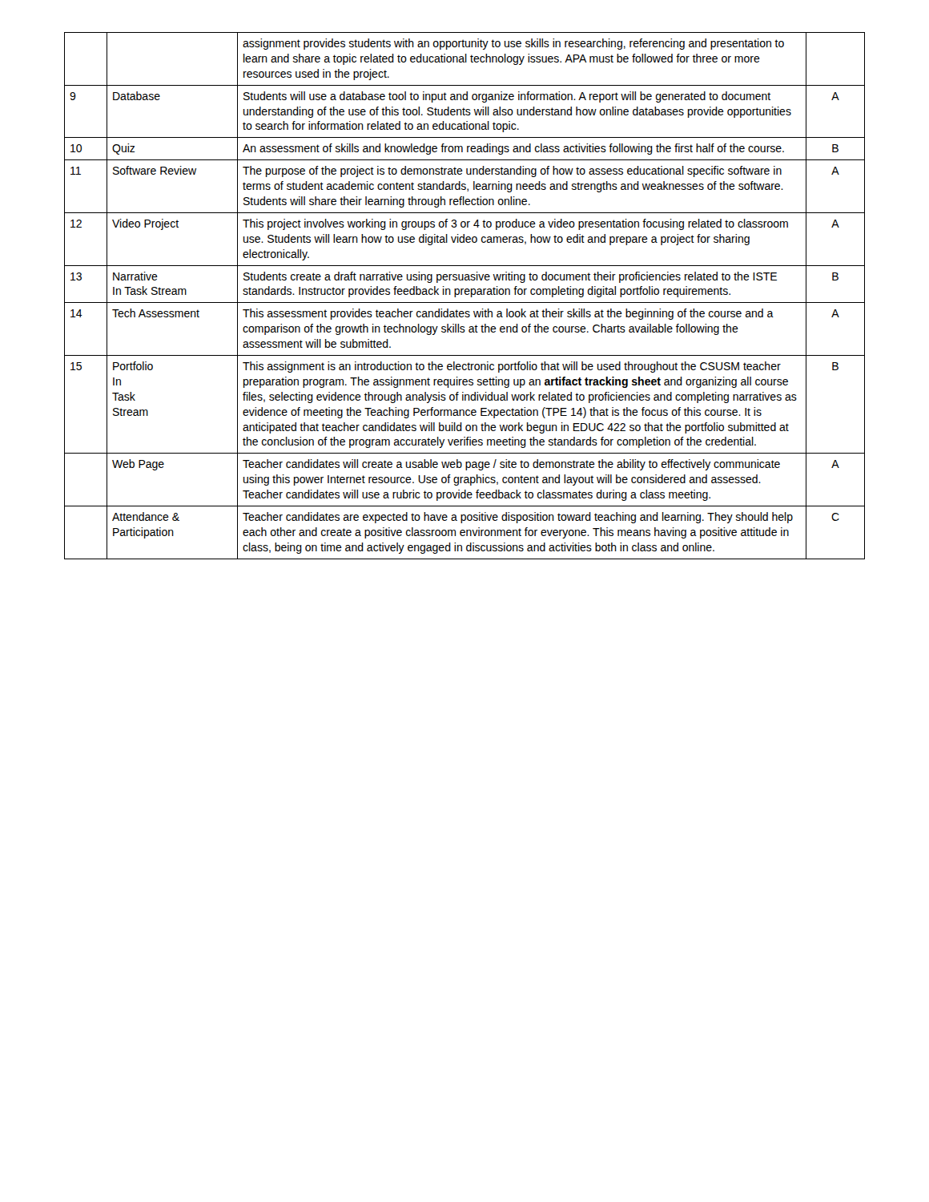| | | assignment provides students with an opportunity to use skills in researching, referencing and presentation to learn and share a topic related to educational technology issues. APA must be followed for three or more resources used in the project. | |
| 9 | Database | Students will use a database tool to input and organize information. A report will be generated to document understanding of the use of this tool. Students will also understand how online databases provide opportunities to search for information related to an educational topic. | A |
| 10 | Quiz | An assessment of skills and knowledge from readings and class activities following the first half of the course. | B |
| 11 | Software Review | The purpose of the project is to demonstrate understanding of how to assess educational specific software in terms of student academic content standards, learning needs and strengths and weaknesses of the software. Students will share their learning through reflection online. | A |
| 12 | Video Project | This project involves working in groups of 3 or 4 to produce a video presentation focusing related to classroom use. Students will learn how to use digital video cameras, how to edit and prepare a project for sharing electronically. | A |
| 13 | Narrative In Task Stream | Students create a draft narrative using persuasive writing to document their proficiencies related to the ISTE standards. Instructor provides feedback in preparation for completing digital portfolio requirements. | B |
| 14 | Tech Assessment | This assessment provides teacher candidates with a look at their skills at the beginning of the course and a comparison of the growth in technology skills at the end of the course. Charts available following the assessment will be submitted. | A |
| 15 | Portfolio In Task Stream | This assignment is an introduction to the electronic portfolio that will be used throughout the CSUSM teacher preparation program. The assignment requires setting up an artifact tracking sheet and organizing all course files, selecting evidence through analysis of individual work related to proficiencies and completing narratives as evidence of meeting the Teaching Performance Expectation (TPE 14) that is the focus of this course. It is anticipated that teacher candidates will build on the work begun in EDUC 422 so that the portfolio submitted at the conclusion of the program accurately verifies meeting the standards for completion of the credential. | B |
| | Web Page | Teacher candidates will create a usable web page / site to demonstrate the ability to effectively communicate using this power Internet resource. Use of graphics, content and layout will be considered and assessed. Teacher candidates will use a rubric to provide feedback to classmates during a class meeting. | A |
| | Attendance & Participation | Teacher candidates are expected to have a positive disposition toward teaching and learning. They should help each other and create a positive classroom environment for everyone. This means having a positive attitude in class, being on time and actively engaged in discussions and activities both in class and online. | C |